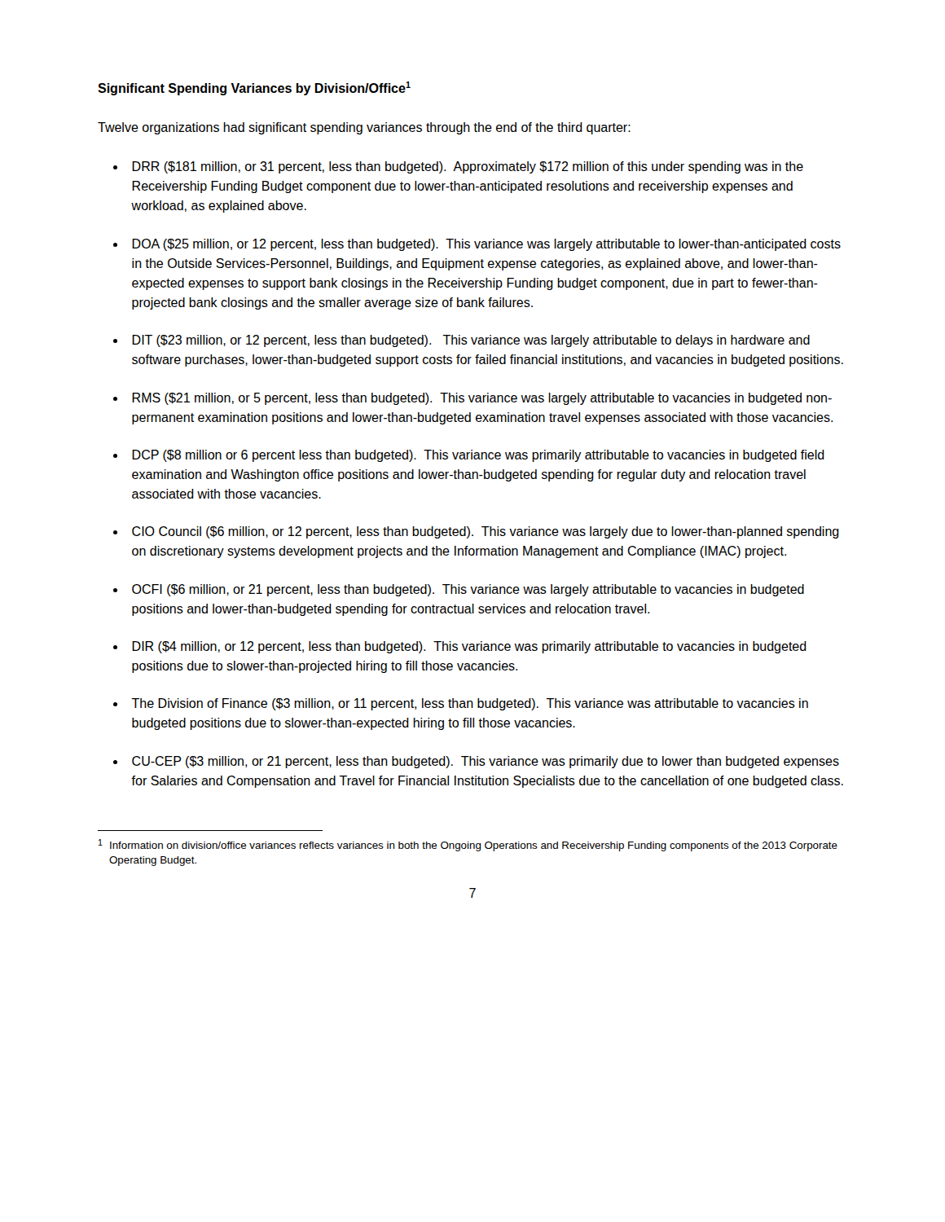Significant Spending Variances by Division/Office1
Twelve organizations had significant spending variances through the end of the third quarter:
DRR ($181 million, or 31 percent, less than budgeted). Approximately $172 million of this under spending was in the Receivership Funding Budget component due to lower-than-anticipated resolutions and receivership expenses and workload, as explained above.
DOA ($25 million, or 12 percent, less than budgeted). This variance was largely attributable to lower-than-anticipated costs in the Outside Services-Personnel, Buildings, and Equipment expense categories, as explained above, and lower-than-expected expenses to support bank closings in the Receivership Funding budget component, due in part to fewer-than-projected bank closings and the smaller average size of bank failures.
DIT ($23 million, or 12 percent, less than budgeted). This variance was largely attributable to delays in hardware and software purchases, lower-than-budgeted support costs for failed financial institutions, and vacancies in budgeted positions.
RMS ($21 million, or 5 percent, less than budgeted). This variance was largely attributable to vacancies in budgeted non-permanent examination positions and lower-than-budgeted examination travel expenses associated with those vacancies.
DCP ($8 million or 6 percent less than budgeted). This variance was primarily attributable to vacancies in budgeted field examination and Washington office positions and lower-than-budgeted spending for regular duty and relocation travel associated with those vacancies.
CIO Council ($6 million, or 12 percent, less than budgeted). This variance was largely due to lower-than-planned spending on discretionary systems development projects and the Information Management and Compliance (IMAC) project.
OCFI ($6 million, or 21 percent, less than budgeted). This variance was largely attributable to vacancies in budgeted positions and lower-than-budgeted spending for contractual services and relocation travel.
DIR ($4 million, or 12 percent, less than budgeted). This variance was primarily attributable to vacancies in budgeted positions due to slower-than-projected hiring to fill those vacancies.
The Division of Finance ($3 million, or 11 percent, less than budgeted). This variance was attributable to vacancies in budgeted positions due to slower-than-expected hiring to fill those vacancies.
CU-CEP ($3 million, or 21 percent, less than budgeted). This variance was primarily due to lower than budgeted expenses for Salaries and Compensation and Travel for Financial Institution Specialists due to the cancellation of one budgeted class.
1 Information on division/office variances reflects variances in both the Ongoing Operations and Receivership Funding components of the 2013 Corporate Operating Budget.
7